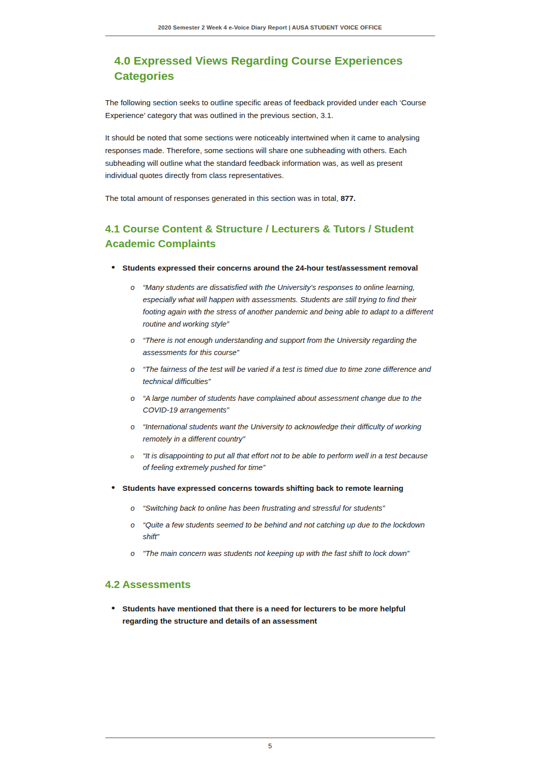2020 Semester 2 Week 4 e-Voice Diary Report | AUSA STUDENT VOICE OFFICE
4.0 Expressed Views Regarding Course Experiences Categories
The following section seeks to outline specific areas of feedback provided under each ‘Course Experience’ category that was outlined in the previous section, 3.1.
It should be noted that some sections were noticeably intertwined when it came to analysing responses made. Therefore, some sections will share one subheading with others. Each subheading will outline what the standard feedback information was, as well as present individual quotes directly from class representatives.
The total amount of responses generated in this section was in total, 877.
4.1 Course Content & Structure / Lecturers & Tutors / Student Academic Complaints
Students expressed their concerns around the 24-hour test/assessment removal
“Many students are dissatisfied with the University’s responses to online learning, especially what will happen with assessments. Students are still trying to find their footing again with the stress of another pandemic and being able to adapt to a different routine and working style”
“There is not enough understanding and support from the University regarding the assessments for this course”
“The fairness of the test will be varied if a test is timed due to time zone difference and technical difficulties”
“A large number of students have complained about assessment change due to the COVID-19 arrangements”
“International students want the University to acknowledge their difficulty of working remotely in a different country”
“It is disappointing to put all that effort not to be able to perform well in a test because of feeling extremely pushed for time”
Students have expressed concerns towards shifting back to remote learning
“Switching back to online has been frustrating and stressful for students”
“Quite a few students seemed to be behind and not catching up due to the lockdown shift”
"The main concern was students not keeping up with the fast shift to lock down”
4.2 Assessments
Students have mentioned that there is a need for lecturers to be more helpful regarding the structure and details of an assessment
5